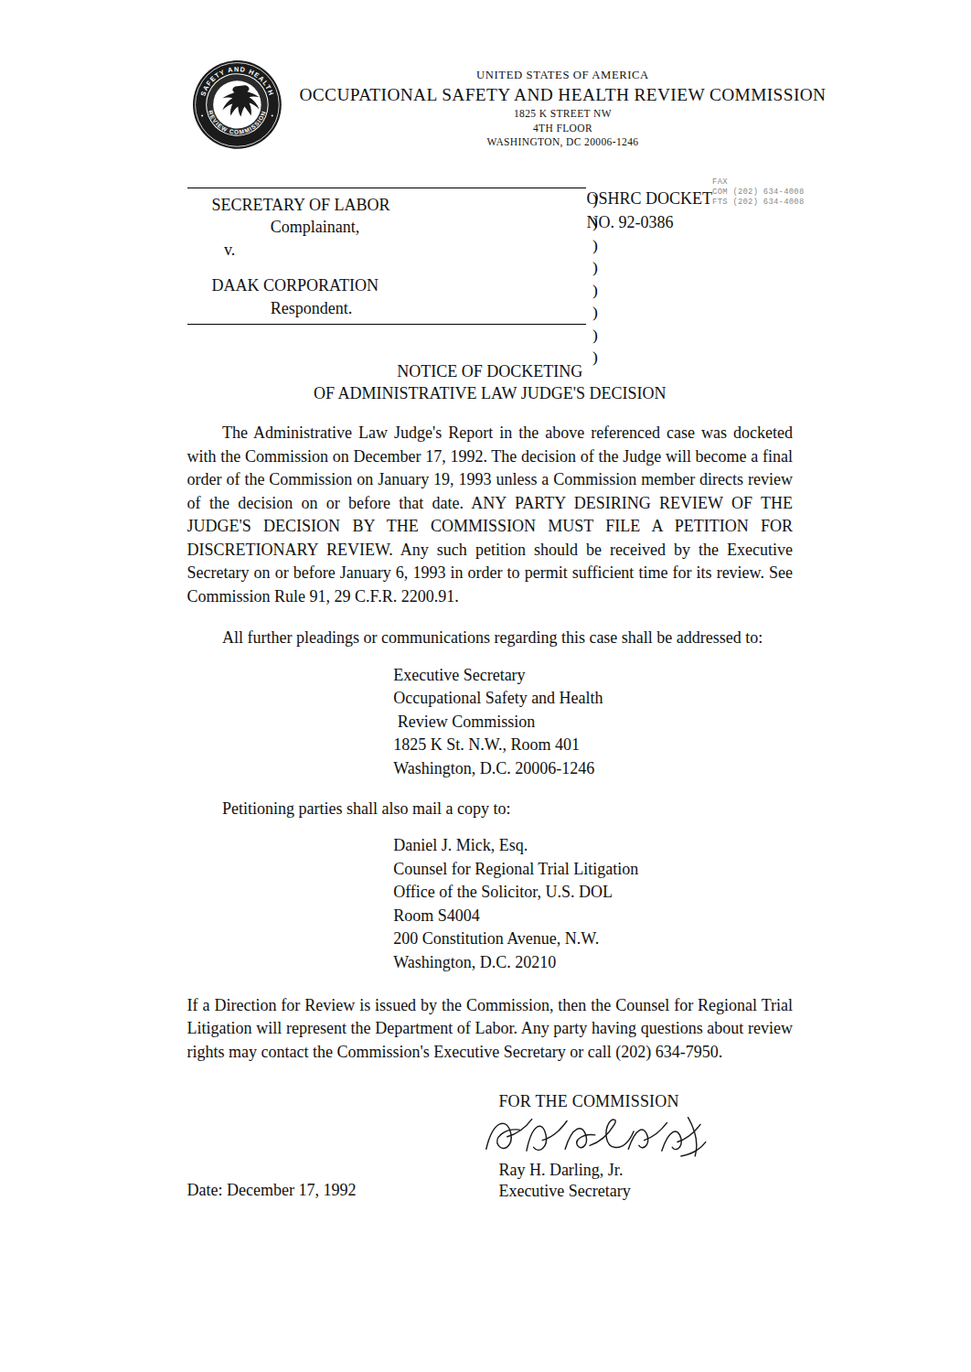SAFETY AND HEALTH REVIEW COMMISSION
UNITED STATES OF AMERICA
OCCUPATIONAL SAFETY AND HEALTH REVIEW COMMISSION
1825 K STREET NW
4TH FLOOR
WASHINGTON, DC 20006-1246
FAX
COM (202) 634-4008
FTS (202) 634-4008
| ) ) ) ) ) ) ) ) SECRETARY OF LABOR Complainant, v. DAAK CORPORATION Respondent. | OSHRC DOCKET NO. 92-0386 |
NOTICE OF DOCKETING OF ADMINISTRATIVE LAW JUDGE'S DECISION
The Administrative Law Judge's Report in the above referenced case was docketed with the Commission on December 17, 1992. The decision of the Judge will become a final order of the Commission on January 19, 1993 unless a Commission member directs review of the decision on or before that date. ANY PARTY DESIRING REVIEW OF THE JUDGE'S DECISION BY THE COMMISSION MUST FILE A PETITION FOR DISCRETIONARY REVIEW. Any such petition should be received by the Executive Secretary on or before January 6, 1993 in order to permit sufficient time for its review. See Commission Rule 91, 29 C.F.R. 2200.91.
All further pleadings or communications regarding this case shall be addressed to:
Executive Secretary
Occupational Safety and Health
Review Commission
1825 K St. N.W., Room 401
Washington, D.C. 20006-1246
Petitioning parties shall also mail a copy to:
Daniel J. Mick, Esq.
Counsel for Regional Trial Litigation
Office of the Solicitor, U.S. DOL
Room S4004
200 Constitution Avenue, N.W.
Washington, D.C. 20210
If a Direction for Review is issued by the Commission, then the Counsel for Regional Trial Litigation will represent the Department of Labor. Any party having questions about review rights may contact the Commission's Executive Secretary or call (202) 634-7950.
FOR THE COMMISSION
Date: December 17, 1992
Ray H. Darling, Jr.
Executive Secretary